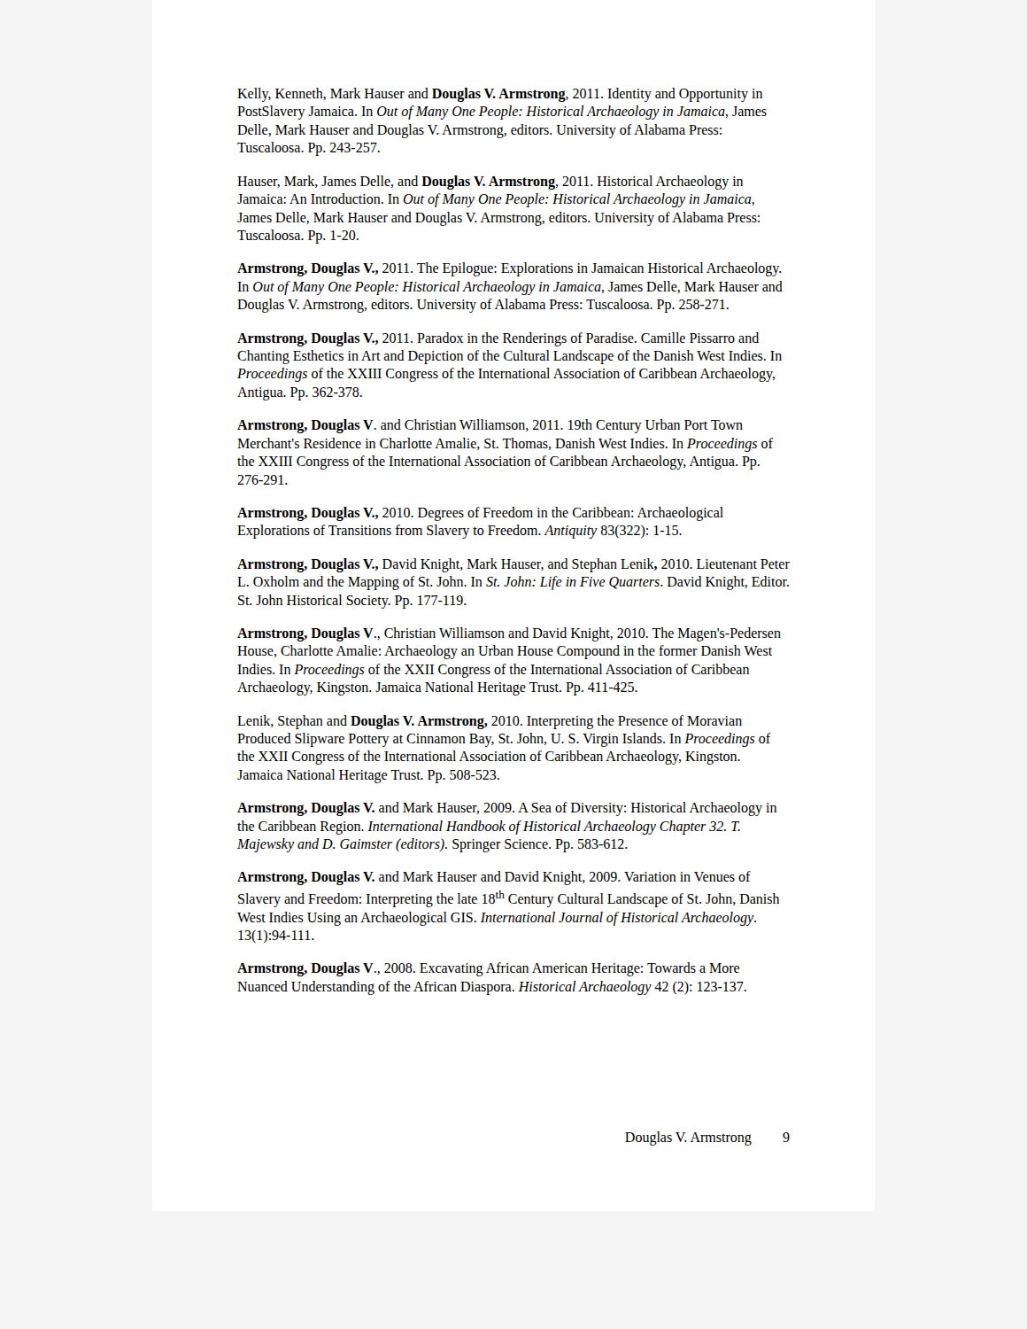Kelly, Kenneth, Mark Hauser and Douglas V. Armstrong, 2011. Identity and Opportunity in PostSlavery Jamaica. In Out of Many One People: Historical Archaeology in Jamaica, James Delle, Mark Hauser and Douglas V. Armstrong, editors. University of Alabama Press: Tuscaloosa. Pp. 243-257.
Hauser, Mark, James Delle, and Douglas V. Armstrong, 2011. Historical Archaeology in Jamaica: An Introduction. In Out of Many One People: Historical Archaeology in Jamaica, James Delle, Mark Hauser and Douglas V. Armstrong, editors. University of Alabama Press: Tuscaloosa. Pp. 1-20.
Armstrong, Douglas V., 2011. The Epilogue: Explorations in Jamaican Historical Archaeology. In Out of Many One People: Historical Archaeology in Jamaica, James Delle, Mark Hauser and Douglas V. Armstrong, editors. University of Alabama Press: Tuscaloosa. Pp. 258-271.
Armstrong, Douglas V., 2011. Paradox in the Renderings of Paradise. Camille Pissarro and Chanting Esthetics in Art and Depiction of the Cultural Landscape of the Danish West Indies. In Proceedings of the XXIII Congress of the International Association of Caribbean Archaeology, Antigua. Pp. 362-378.
Armstrong, Douglas V. and Christian Williamson, 2011. 19th Century Urban Port Town Merchant's Residence in Charlotte Amalie, St. Thomas, Danish West Indies. In Proceedings of the XXIII Congress of the International Association of Caribbean Archaeology, Antigua. Pp. 276-291.
Armstrong, Douglas V., 2010. Degrees of Freedom in the Caribbean: Archaeological Explorations of Transitions from Slavery to Freedom. Antiquity 83(322): 1-15.
Armstrong, Douglas V., David Knight, Mark Hauser, and Stephan Lenik, 2010. Lieutenant Peter L. Oxholm and the Mapping of St. John. In St. John: Life in Five Quarters. David Knight, Editor. St. John Historical Society. Pp. 177-119.
Armstrong, Douglas V., Christian Williamson and David Knight, 2010. The Magen's-Pedersen House, Charlotte Amalie: Archaeology an Urban House Compound in the former Danish West Indies. In Proceedings of the XXII Congress of the International Association of Caribbean Archaeology, Kingston. Jamaica National Heritage Trust. Pp. 411-425.
Lenik, Stephan and Douglas V. Armstrong, 2010. Interpreting the Presence of Moravian Produced Slipware Pottery at Cinnamon Bay, St. John, U. S. Virgin Islands. In Proceedings of the XXII Congress of the International Association of Caribbean Archaeology, Kingston. Jamaica National Heritage Trust. Pp. 508-523.
Armstrong, Douglas V. and Mark Hauser, 2009. A Sea of Diversity: Historical Archaeology in the Caribbean Region. International Handbook of Historical Archaeology Chapter 32. T. Majewsky and D. Gaimster (editors). Springer Science. Pp. 583-612.
Armstrong, Douglas V. and Mark Hauser and David Knight, 2009. Variation in Venues of Slavery and Freedom: Interpreting the late 18th Century Cultural Landscape of St. John, Danish West Indies Using an Archaeological GIS. International Journal of Historical Archaeology. 13(1):94-111.
Armstrong, Douglas V., 2008. Excavating African American Heritage: Towards a More Nuanced Understanding of the African Diaspora. Historical Archaeology 42 (2): 123-137.
Douglas V. Armstrong9